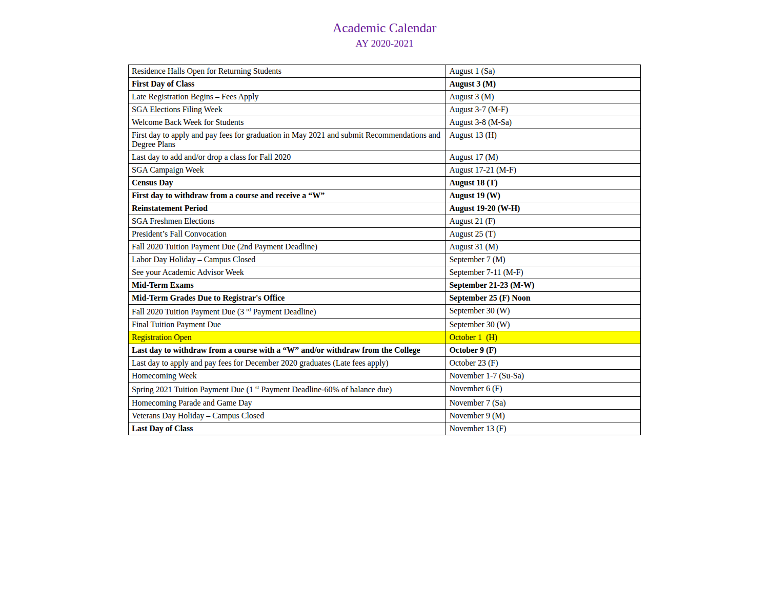Academic Calendar
AY 2020-2021
| Residence Halls Open for Returning Students | August 1 (Sa) |
| First Day of Class | August 3 (M) |
| Late Registration Begins – Fees Apply | August 3 (M) |
| SGA Elections Filing Week | August 3-7 (M-F) |
| Welcome Back Week for Students | August 3-8 (M-Sa) |
| First day to apply and pay fees for graduation in May 2021 and submit Recommendations and Degree Plans | August 13 (H) |
| Last day to add and/or drop a class for Fall 2020 | August 17 (M) |
| SGA Campaign Week | August 17-21 (M-F) |
| Census Day | August 18 (T) |
| First day to withdraw from a course and receive a “W” | August 19 (W) |
| Reinstatement Period | August 19-20 (W-H) |
| SGA Freshmen Elections | August 21 (F) |
| President’s Fall Convocation | August 25 (T) |
| Fall 2020 Tuition Payment Due (2nd Payment Deadline) | August 31 (M) |
| Labor Day Holiday – Campus Closed | September 7 (M) |
| See your Academic Advisor Week | September 7-11 (M-F) |
| Mid-Term Exams | September 21-23 (M-W) |
| Mid-Term Grades Due to Registrar's Office | September 25 (F) Noon |
| Fall 2020 Tuition Payment Due (3 rd Payment Deadline) | September 30 (W) |
| Final Tuition Payment Due | September 30 (W) |
| Registration Open | October 1 (H) |
| Last day to withdraw from a course with a “W” and/or withdraw from the College | October 9 (F) |
| Last day to apply and pay fees for December 2020 graduates (Late fees apply) | October 23 (F) |
| Homecoming Week | November 1-7 (Su-Sa) |
| Spring 2021 Tuition Payment Due (1 st Payment Deadline-60% of balance due) | November 6 (F) |
| Homecoming Parade and Game Day | November 7 (Sa) |
| Veterans Day Holiday – Campus Closed | November 9 (M) |
| Last Day of Class | November 13 (F) |